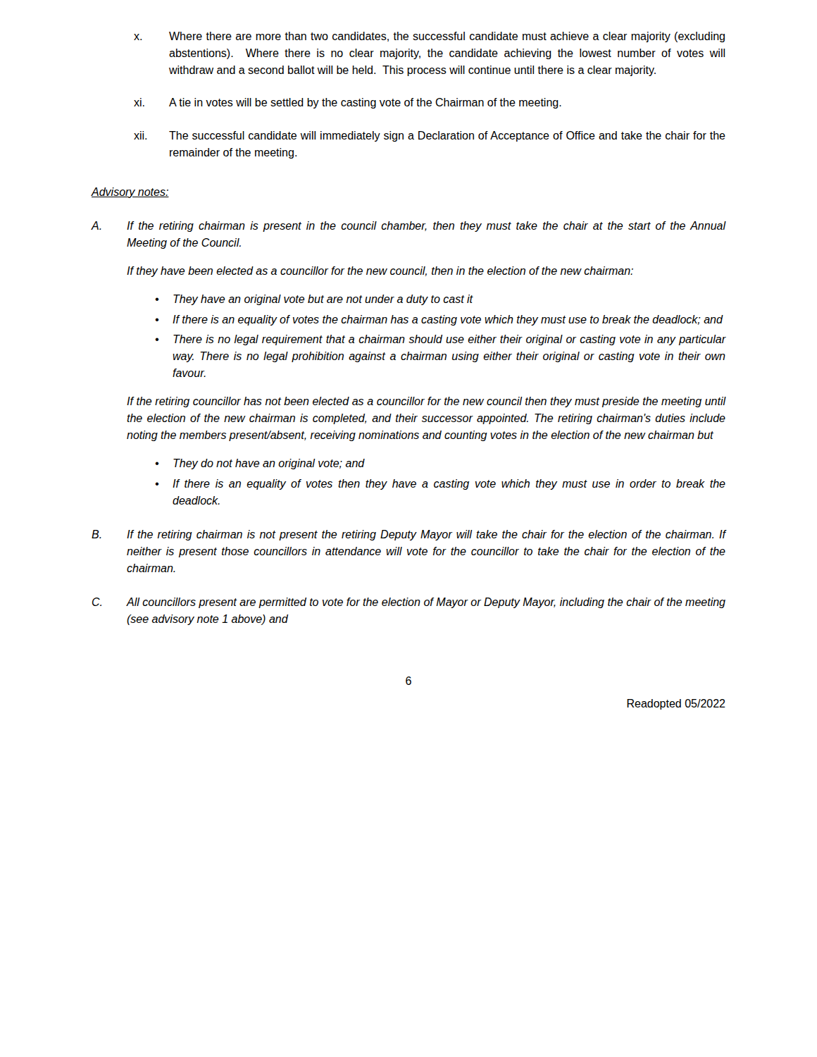x. Where there are more than two candidates, the successful candidate must achieve a clear majority (excluding abstentions). Where there is no clear majority, the candidate achieving the lowest number of votes will withdraw and a second ballot will be held. This process will continue until there is a clear majority.
xi. A tie in votes will be settled by the casting vote of the Chairman of the meeting.
xii. The successful candidate will immediately sign a Declaration of Acceptance of Office and take the chair for the remainder of the meeting.
Advisory notes:
A.
If the retiring chairman is present in the council chamber, then they must take the chair at the start of the Annual Meeting of the Council.
If they have been elected as a councillor for the new council, then in the election of the new chairman:
They have an original vote but are not under a duty to cast it
If there is an equality of votes the chairman has a casting vote which they must use to break the deadlock; and
There is no legal requirement that a chairman should use either their original or casting vote in any particular way. There is no legal prohibition against a chairman using either their original or casting vote in their own favour.
If the retiring councillor has not been elected as a councillor for the new council then they must preside the meeting until the election of the new chairman is completed, and their successor appointed. The retiring chairman's duties include noting the members present/absent, receiving nominations and counting votes in the election of the new chairman but
They do not have an original vote; and
If there is an equality of votes then they have a casting vote which they must use in order to break the deadlock.
B.
If the retiring chairman is not present the retiring Deputy Mayor will take the chair for the election of the chairman. If neither is present those councillors in attendance will vote for the councillor to take the chair for the election of the chairman.
C.
All councillors present are permitted to vote for the election of Mayor or Deputy Mayor, including the chair of the meeting (see advisory note 1 above) and
6
Readopted 05/2022